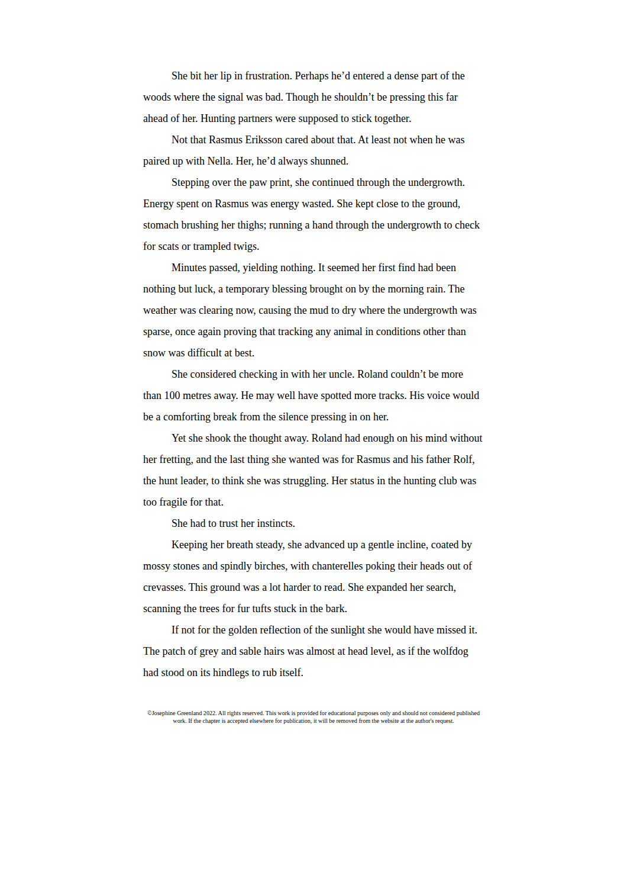She bit her lip in frustration. Perhaps he’d entered a dense part of the woods where the signal was bad. Though he shouldn’t be pressing this far ahead of her. Hunting partners were supposed to stick together.
Not that Rasmus Eriksson cared about that. At least not when he was paired up with Nella. Her, he’d always shunned.
Stepping over the paw print, she continued through the undergrowth. Energy spent on Rasmus was energy wasted. She kept close to the ground, stomach brushing her thighs; running a hand through the undergrowth to check for scats or trampled twigs.
Minutes passed, yielding nothing. It seemed her first find had been nothing but luck, a temporary blessing brought on by the morning rain. The weather was clearing now, causing the mud to dry where the undergrowth was sparse, once again proving that tracking any animal in conditions other than snow was difficult at best.
She considered checking in with her uncle. Roland couldn’t be more than 100 metres away. He may well have spotted more tracks. His voice would be a comforting break from the silence pressing in on her.
Yet she shook the thought away. Roland had enough on his mind without her fretting, and the last thing she wanted was for Rasmus and his father Rolf, the hunt leader, to think she was struggling. Her status in the hunting club was too fragile for that.
She had to trust her instincts.
Keeping her breath steady, she advanced up a gentle incline, coated by mossy stones and spindly birches, with chanterelles poking their heads out of crevasses. This ground was a lot harder to read. She expanded her search, scanning the trees for fur tufts stuck in the bark.
If not for the golden reflection of the sunlight she would have missed it. The patch of grey and sable hairs was almost at head level, as if the wolfdog had stood on its hindlegs to rub itself.
©Josephine Greenland 2022. All rights reserved. This work is provided for educational purposes only and should not considered published work. If the chapter is accepted elsewhere for publication, it will be removed from the website at the author's request.